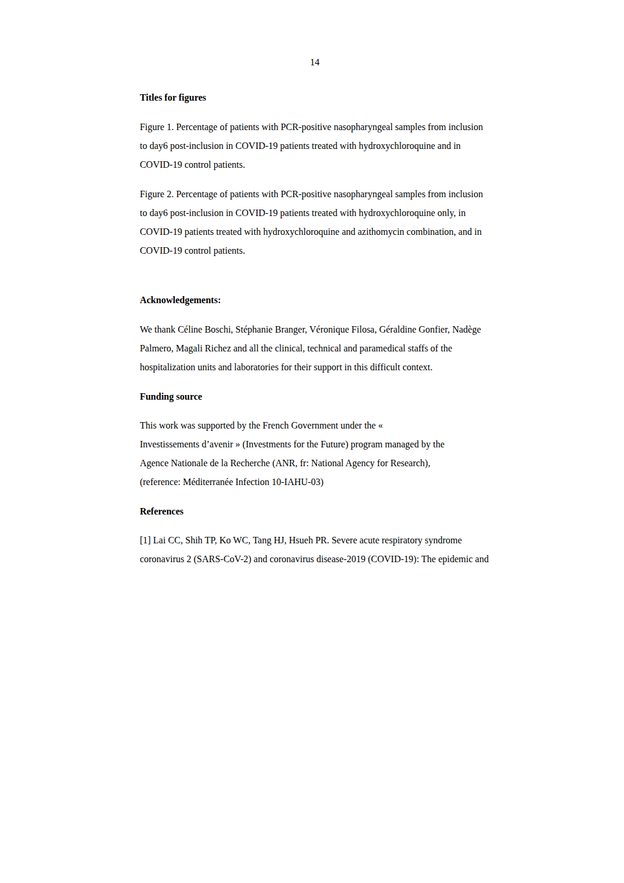14
Titles for figures
Figure 1. Percentage of patients with PCR-positive nasopharyngeal samples from inclusion to day6 post-inclusion in COVID-19 patients treated with hydroxychloroquine and in COVID-19 control patients.
Figure 2. Percentage of patients with PCR-positive nasopharyngeal samples from inclusion to day6 post-inclusion in COVID-19 patients treated with hydroxychloroquine only, in COVID-19 patients treated with hydroxychloroquine and azithomycin combination, and in COVID-19 control patients.
Acknowledgements:
We thank Céline Boschi, Stéphanie Branger, Véronique Filosa, Géraldine Gonfier, Nadège Palmero, Magali Richez and all the clinical, technical and paramedical staffs of the hospitalization units and laboratories for their support in this difficult context.
Funding source
This work was supported by the French Government under the «
Investissements d’avenir » (Investments for the Future) program managed by the
Agence Nationale de la Recherche (ANR, fr: National Agency for Research),
(reference: Méditerranée Infection 10-IAHU-03)
References
[1] Lai CC, Shih TP, Ko WC, Tang HJ, Hsueh PR. Severe acute respiratory syndrome coronavirus 2 (SARS-CoV-2) and coronavirus disease-2019 (COVID-19): The epidemic and